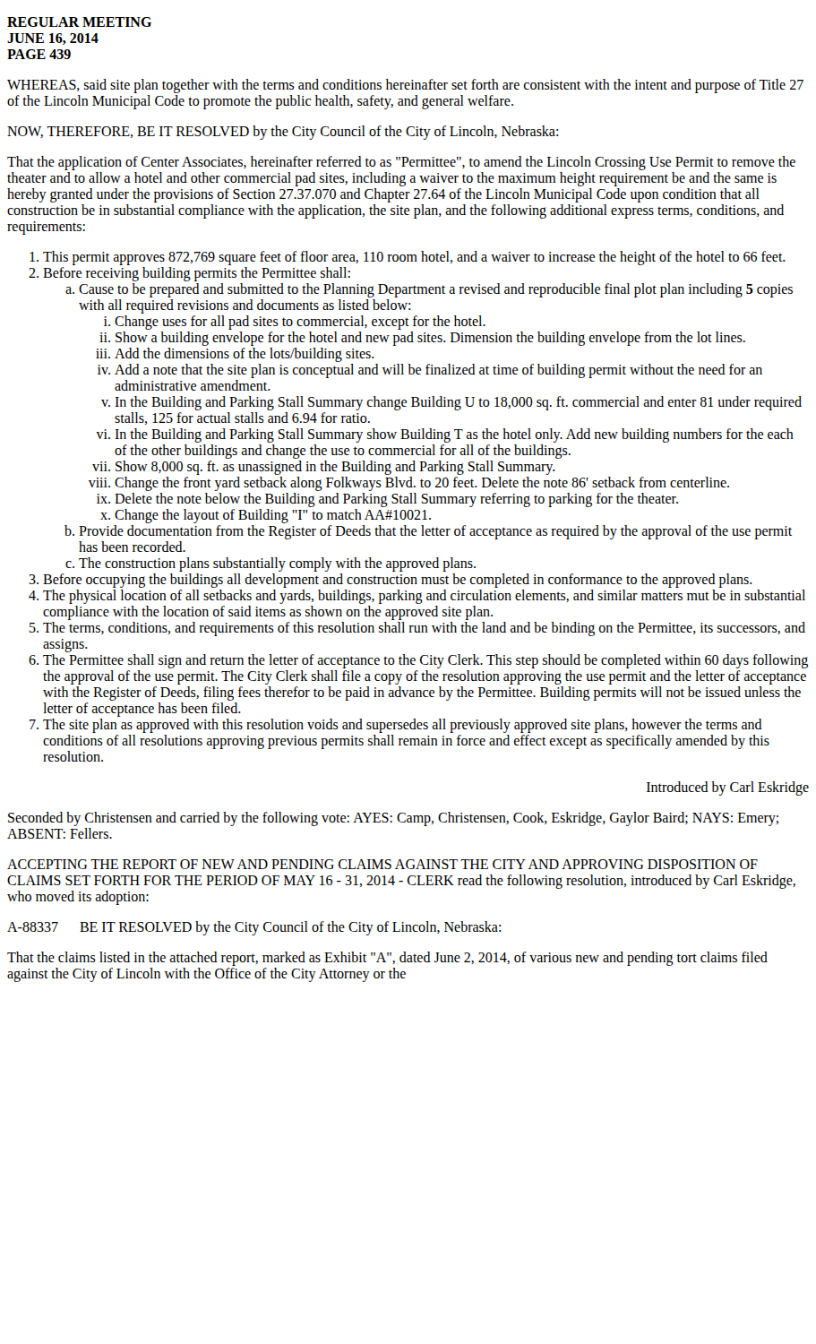REGULAR MEETING
JUNE 16, 2014
PAGE 439
WHEREAS, said site plan together with the terms and conditions hereinafter set forth are consistent with the intent and purpose of Title 27 of the Lincoln Municipal Code to promote the public health, safety, and general welfare.
NOW, THEREFORE, BE IT RESOLVED by the City Council of the City of Lincoln, Nebraska:
That the application of Center Associates, hereinafter referred to as "Permittee", to amend the Lincoln Crossing Use Permit to remove the theater and to allow a hotel and other commercial pad sites, including a waiver to the maximum height requirement be and the same is hereby granted under the provisions of Section 27.37.070 and Chapter 27.64 of the Lincoln Municipal Code upon condition that all construction be in substantial compliance with the application, the site plan, and the following additional express terms, conditions, and requirements:
This permit approves 872,769 square feet of floor area, 110 room hotel, and a waiver to increase the height of the hotel to 66 feet.
Before receiving building permits the Permittee shall:
Cause to be prepared and submitted to the Planning Department a revised and reproducible final plot plan including 5 copies with all required revisions and documents as listed below:
Change uses for all pad sites to commercial, except for the hotel.
Show a building envelope for the hotel and new pad sites. Dimension the building envelope from the lot lines.
Add the dimensions of the lots/building sites.
Add a note that the site plan is conceptual and will be finalized at time of building permit without the need for an administrative amendment.
In the Building and Parking Stall Summary change Building U to 18,000 sq. ft. commercial and enter 81 under required stalls, 125 for actual stalls and 6.94 for ratio.
In the Building and Parking Stall Summary show Building T as the hotel only. Add new building numbers for the each of the other buildings and change the use to commercial for all of the buildings.
Show 8,000 sq. ft. as unassigned in the Building and Parking Stall Summary.
Change the front yard setback along Folkways Blvd. to 20 feet. Delete the note 86' setback from centerline.
Delete the note below the Building and Parking Stall Summary referring to parking for the theater.
Change the layout of Building "I" to match AA#10021.
Provide documentation from the Register of Deeds that the letter of acceptance as required by the approval of the use permit has been recorded.
The construction plans substantially comply with the approved plans.
Before occupying the buildings all development and construction must be completed in conformance to the approved plans.
The physical location of all setbacks and yards, buildings, parking and circulation elements, and similar matters mut be in substantial compliance with the location of said items as shown on the approved site plan.
The terms, conditions, and requirements of this resolution shall run with the land and be binding on the Permittee, its successors, and assigns.
The Permittee shall sign and return the letter of acceptance to the City Clerk. This step should be completed within 60 days following the approval of the use permit. The City Clerk shall file a copy of the resolution approving the use permit and the letter of acceptance with the Register of Deeds, filing fees therefor to be paid in advance by the Permittee. Building permits will not be issued unless the letter of acceptance has been filed.
The site plan as approved with this resolution voids and supersedes all previously approved site plans, however the terms and conditions of all resolutions approving previous permits shall remain in force and effect except as specifically amended by this resolution.
Introduced by Carl Eskridge
Seconded by Christensen and carried by the following vote: AYES: Camp, Christensen, Cook, Eskridge, Gaylor Baird; NAYS: Emery; ABSENT: Fellers.
ACCEPTING THE REPORT OF NEW AND PENDING CLAIMS AGAINST THE CITY AND APPROVING DISPOSITION OF CLAIMS SET FORTH FOR THE PERIOD OF MAY 16 - 31, 2014 - CLERK read the following resolution, introduced by Carl Eskridge, who moved its adoption:
A-88337 BE IT RESOLVED by the City Council of the City of Lincoln, Nebraska:
That the claims listed in the attached report, marked as Exhibit "A", dated June 2, 2014, of various new and pending tort claims filed against the City of Lincoln with the Office of the City Attorney or the